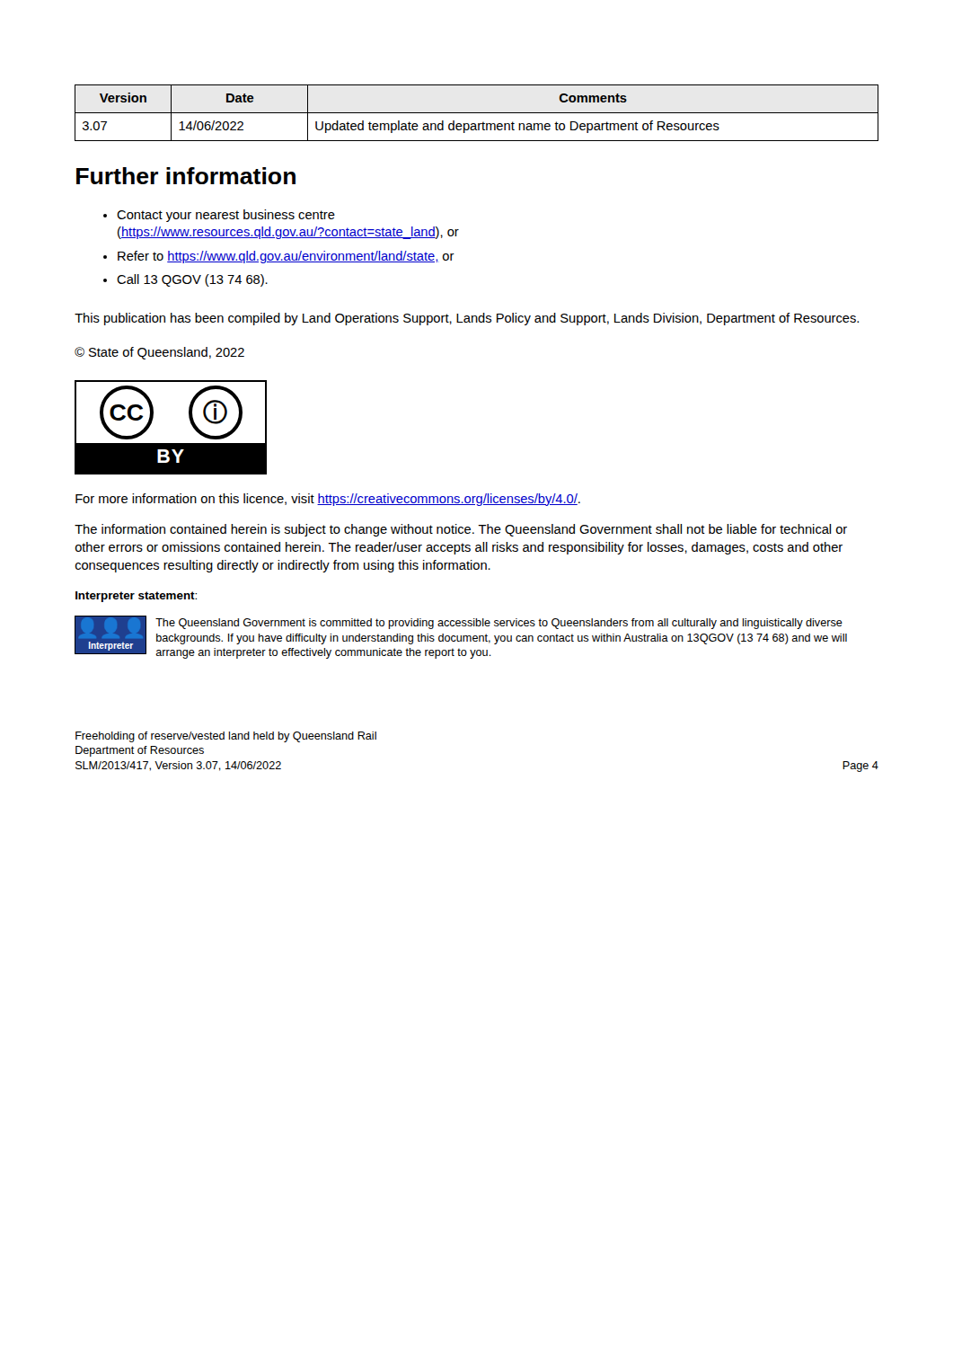| Version | Date | Comments |
| --- | --- | --- |
| 3.07 | 14/06/2022 | Updated template and department name to Department of Resources |
Further information
Contact your nearest business centre
(https://www.resources.qld.gov.au/?contact=state_land), or
Refer to https://www.qld.gov.au/environment/land/state, or
Call 13 QGOV (13 74 68).
This publication has been compiled by Land Operations Support, Lands Policy and Support, Lands Division, Department of Resources.
© State of Queensland, 2022
CC ⓘ
BY
For more information on this licence, visit https://creativecommons.org/licenses/by/4.0/.
The information contained herein is subject to change without notice. The Queensland Government shall not be liable for technical or other errors or omissions contained herein. The reader/user accepts all risks and responsibility for losses, damages, costs and other consequences resulting directly or indirectly from using this information.
Interpreter statement:
👤👤👤
Interpreter
The Queensland Government is committed to providing accessible services to Queenslanders from all culturally and linguistically diverse backgrounds. If you have difficulty in understanding this document, you can contact us within Australia on 13QGOV (13 74 68) and we will arrange an interpreter to effectively communicate the report to you.
Freeholding of reserve/vested land held by Queensland Rail Department of Resources SLM/2013/417, Version 3.07, 14/06/2022 Page 4